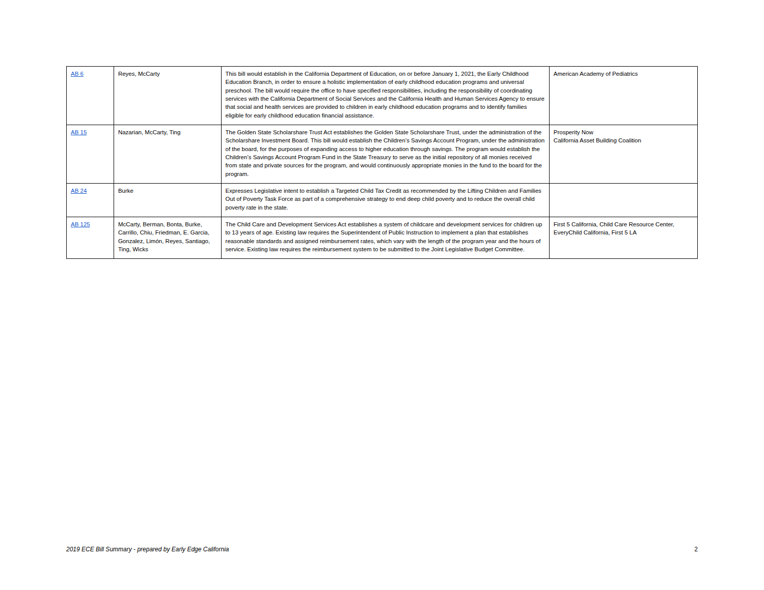| AB 6 | Reyes, McCarty | This bill would establish in the California Department of Education, on or before January 1, 2021, the Early Childhood Education Branch, in order to ensure a holistic implementation of early childhood education programs and universal preschool. The bill would require the office to have specified responsibilities, including the responsibility of coordinating services with the California Department of Social Services and the California Health and Human Services Agency to ensure that social and health services are provided to children in early childhood education programs and to identify families eligible for early childhood education financial assistance. | American Academy of Pediatrics |
| AB 15 | Nazarian, McCarty, Ting | The Golden State Scholarshare Trust Act establishes the Golden State Scholarshare Trust, under the administration of the Scholarshare Investment Board. This bill would establish the Children’s Savings Account Program, under the administration of the board, for the purposes of expanding access to higher education through savings. The program would establish the Children’s Savings Account Program Fund in the State Treasury to serve as the initial repository of all monies received from state and private sources for the program, and would continuously appropriate monies in the fund to the board for the program. | Prosperity Now California Asset Building Coalition |
| AB 24 | Burke | Expresses Legislative intent to establish a Targeted Child Tax Credit as recommended by the Lifting Children and Families Out of Poverty Task Force as part of a comprehensive strategy to end deep child poverty and to reduce the overall child poverty rate in the state. | |
| AB 125 | McCarty, Berman, Bonta, Burke, Carrillo, Chiu, Friedman, E. Garcia, Gonzalez, Limón, Reyes, Santiago, Ting, Wicks | The Child Care and Development Services Act establishes a system of childcare and development services for children up to 13 years of age. Existing law requires the Superintendent of Public Instruction to implement a plan that establishes reasonable standards and assigned reimbursement rates, which vary with the length of the program year and the hours of service. Existing law requires the reimbursement system to be submitted to the Joint Legislative Budget Committee. | First 5 California, Child Care Resource Center, EveryChild California, First 5 LA |
2019 ECE Bill Summary - prepared by Early Edge California 2